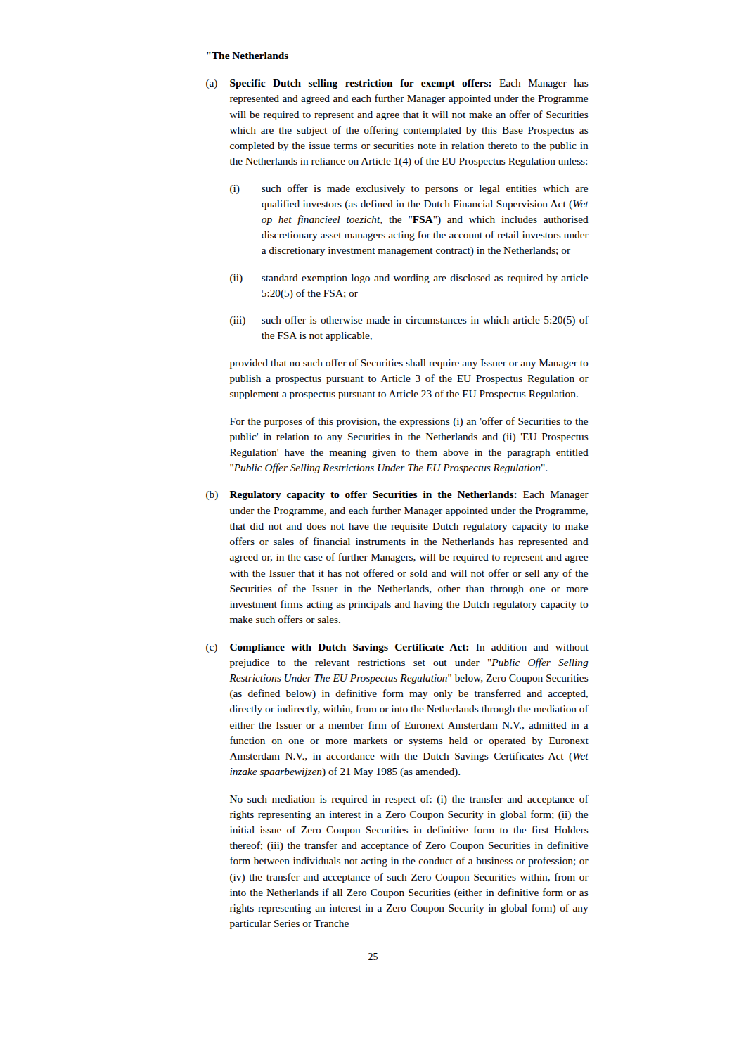"The Netherlands
(a)
Specific Dutch selling restriction for exempt offers: Each Manager has represented and agreed and each further Manager appointed under the Programme will be required to represent and agree that it will not make an offer of Securities which are the subject of the offering contemplated by this Base Prospectus as completed by the issue terms or securities note in relation thereto to the public in the Netherlands in reliance on Article 1(4) of the EU Prospectus Regulation unless:
(i)
such offer is made exclusively to persons or legal entities which are qualified investors (as defined in the Dutch Financial Supervision Act (Wet op het financieel toezicht, the "FSA") and which includes authorised discretionary asset managers acting for the account of retail investors under a discretionary investment management contract) in the Netherlands; or
(ii)
standard exemption logo and wording are disclosed as required by article 5:20(5) of the FSA; or
(iii)
such offer is otherwise made in circumstances in which article 5:20(5) of the FSA is not applicable,
provided that no such offer of Securities shall require any Issuer or any Manager to publish a prospectus pursuant to Article 3 of the EU Prospectus Regulation or supplement a prospectus pursuant to Article 23 of the EU Prospectus Regulation.
For the purposes of this provision, the expressions (i) an 'offer of Securities to the public' in relation to any Securities in the Netherlands and (ii) 'EU Prospectus Regulation' have the meaning given to them above in the paragraph entitled "Public Offer Selling Restrictions Under The EU Prospectus Regulation".
(b)
Regulatory capacity to offer Securities in the Netherlands: Each Manager under the Programme, and each further Manager appointed under the Programme, that did not and does not have the requisite Dutch regulatory capacity to make offers or sales of financial instruments in the Netherlands has represented and agreed or, in the case of further Managers, will be required to represent and agree with the Issuer that it has not offered or sold and will not offer or sell any of the Securities of the Issuer in the Netherlands, other than through one or more investment firms acting as principals and having the Dutch regulatory capacity to make such offers or sales.
(c)
Compliance with Dutch Savings Certificate Act: In addition and without prejudice to the relevant restrictions set out under "Public Offer Selling Restrictions Under The EU Prospectus Regulation" below, Zero Coupon Securities (as defined below) in definitive form may only be transferred and accepted, directly or indirectly, within, from or into the Netherlands through the mediation of either the Issuer or a member firm of Euronext Amsterdam N.V., admitted in a function on one or more markets or systems held or operated by Euronext Amsterdam N.V., in accordance with the Dutch Savings Certificates Act (Wet inzake spaarbewijzen) of 21 May 1985 (as amended).
No such mediation is required in respect of: (i) the transfer and acceptance of rights representing an interest in a Zero Coupon Security in global form; (ii) the initial issue of Zero Coupon Securities in definitive form to the first Holders thereof; (iii) the transfer and acceptance of Zero Coupon Securities in definitive form between individuals not acting in the conduct of a business or profession; or (iv) the transfer and acceptance of such Zero Coupon Securities within, from or into the Netherlands if all Zero Coupon Securities (either in definitive form or as rights representing an interest in a Zero Coupon Security in global form) of any particular Series or Tranche
25